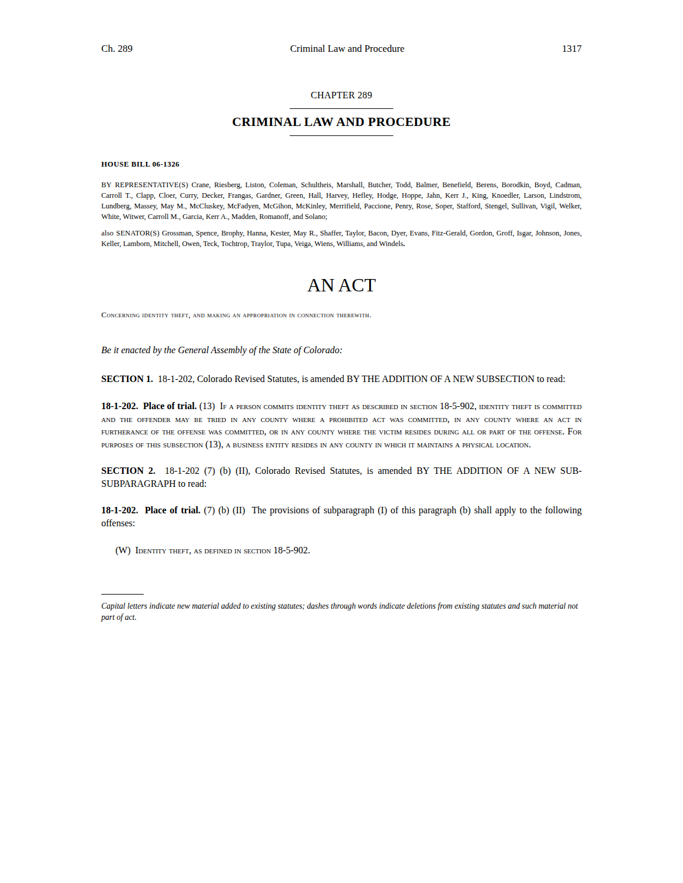Ch. 289
Criminal Law and Procedure
1317
CHAPTER 289
CRIMINAL LAW AND PROCEDURE
HOUSE BILL 06-1326
BY REPRESENTATIVE(S) Crane, Riesberg, Liston, Coleman, Schultheis, Marshall, Butcher, Todd, Balmer, Benefield, Berens, Borodkin, Boyd, Cadman, Carroll T., Clapp, Cloer, Curry, Decker, Frangas, Gardner, Green, Hall, Harvey, Hefley, Hodge, Hoppe, Jahn, Kerr J., King, Knoedler, Larson, Lindstrom, Lundberg, Massey, May M., McCluskey, McFadyen, McGihon, McKinley, Merrifield, Paccione, Penry, Rose, Soper, Stafford, Stengel, Sullivan, Vigil, Welker, White, Witwer, Carroll M., Garcia, Kerr A., Madden, Romanoff, and Solano;
also SENATOR(S) Grossman, Spence, Brophy, Hanna, Kester, May R., Shaffer, Taylor, Bacon, Dyer, Evans, Fitz-Gerald, Gordon, Groff, Isgar, Johnson, Jones, Keller, Lamborn, Mitchell, Owen, Teck, Tochtrop, Traylor, Tupa, Veiga, Wiens, Williams, and Windels.
AN ACT
Concerning identity theft, and making an appropriation in connection therewith.
Be it enacted by the General Assembly of the State of Colorado:
SECTION 1. 18-1-202, Colorado Revised Statutes, is amended BY THE ADDITION OF A NEW SUBSECTION to read:
18-1-202. Place of trial. (13) If a person commits identity theft as described in section 18-5-902, identity theft is committed and the offender may be tried in any county where a prohibited act was committed, in any county where an act in furtherance of the offense was committed, or in any county where the victim resides during all or part of the offense. For purposes of this subsection (13), a business entity resides in any county in which it maintains a physical location.
SECTION 2. 18-1-202 (7) (b) (II), Colorado Revised Statutes, is amended BY THE ADDITION OF A NEW SUB-SUBPARAGRAPH to read:
18-1-202. Place of trial. (7) (b) (II) The provisions of subparagraph (I) of this paragraph (b) shall apply to the following offenses:
(W) Identity theft, as defined in section 18-5-902.
Capital letters indicate new material added to existing statutes; dashes through words indicate deletions from existing statutes and such material not part of act.